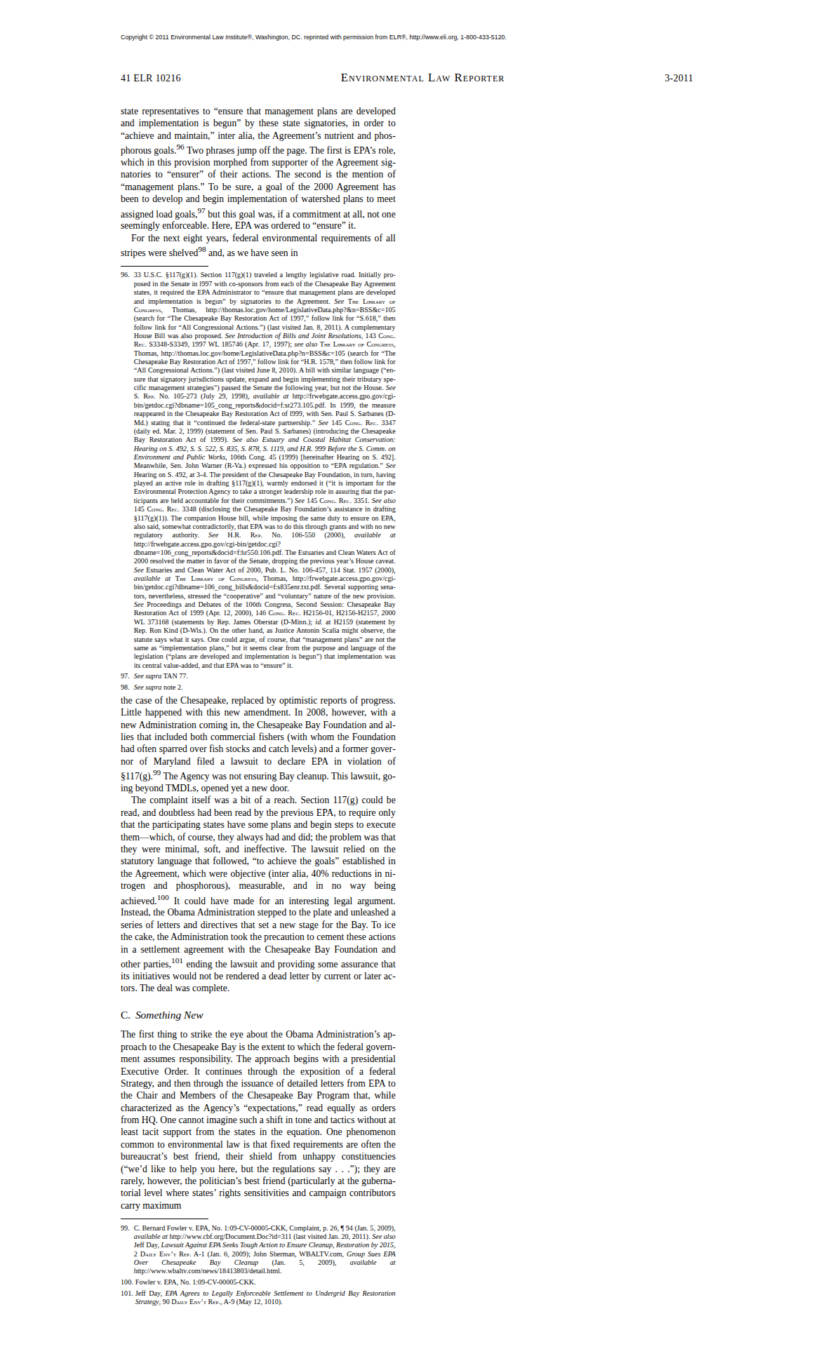Copyright © 2011 Environmental Law Institute®, Washington, DC. reprinted with permission from ELR®, http://www.eli.org, 1-800-433-5120.
41 ELR 10216 Environmental Law Reporter 3-2011
state representatives to “ensure that management plans are developed and implementation is begun” by these state signatories, in order to “achieve and maintain,” inter alia, the Agreement’s nutrient and phosphorous goals.96 Two phrases jump off the page. The first is EPA’s role, which in this provision morphed from supporter of the Agreement signatories to “ensurer” of their actions. The second is the mention of “management plans.” To be sure, a goal of the 2000 Agreement has been to develop and begin implementation of watershed plans to meet assigned load goals,97 but this goal was, if a commitment at all, not one seemingly enforceable. Here, EPA was ordered to “ensure” it.
For the next eight years, federal environmental requirements of all stripes were shelved98 and, as we have seen in
96. 33 U.S.C. §117(g)(1). Section 117(g)(1) traveled a lengthy legislative road. Initially proposed in the Senate in l997 with co-sponsors from each of the Chesapeake Bay Agreement states, it required the EPA Administrator to “ensure that management plans are developed and implementation is begun” by signatories to the Agreement. See The Library of Congress, Thomas, http://thomas.loc.gov/home/LegislativeData.php?&n=BSS&c=105 (search for “The Chesapeake Bay Restoration Act of 1997,” follow link for “S.618,” then follow link for “All Congressional Actions.”) (last visited Jan. 8, 2011). A complementary House Bill was also proposed. See Introduction of Bills and Joint Resolutions, 143 Cong. Rec. S3348-S3349, 1997 WL 185746 (Apr. 17, 1997); see also The Library of Congress, Thomas, http://thomas.loc.gov/home/LegislativeData.php?n=BSS&c=105 (search for “The Chesapeake Bay Restoration Act of 1997,” follow link for “H.R. 1578,” then follow link for “All Congressional Actions.”) (last visited June 8, 2010). A bill with similar language (“ensure that signatory jurisdictions update, expand and begin implementing their tributary specific management strategies”) passed the Senate the following year, but not the House. See S. Rep. No. 105-273 (July 29, 1998), available at http://frwebgate.access.gpo.gov/cgi-bin/getdoc.cgi?dbname=105_cong_reports&docid=f:sr273.105.pdf. In 1999, the measure reappeared in the Chesapeake Bay Restoration Act of l999, with Sen. Paul S. Sarbanes (D-Md.) stating that it “continued the federal-state partnership.” See 145 Cong. Rec. 3347 (daily ed. Mar. 2, 1999) (statement of Sen. Paul S. Sarbanes) (introducing the Chesapeake Bay Restoration Act of 1999). See also Estuary and Coastal Habitat Conservation: Hearing on S. 492, S. S. 522, S. 835, S. 878, S. 1119, and H.R. 999 Before the S. Comm. on Environment and Public Works, 106th Cong. 45 (1999) [hereinafter Hearing on S. 492]. Meanwhile, Sen. John Warner (R-Va.) expressed his opposition to “EPA regulation.” See Hearing on S. 492, at 3-4. The president of the Chesapeake Bay Foundation, in turn, having played an active role in drafting §117(g)(1), warmly endorsed it (“it is important for the Environmental Protection Agency to take a stronger leadership role in assuring that the participants are held accountable for their commitments.”) See 145 Cong. Rec. 3351. See also 145 Cong. Rec. 3348 (disclosing the Chesapeake Bay Foundation’s assistance in drafting §117(g)(1)). The companion House bill, while imposing the same duty to ensure on EPA, also said, somewhat contradictorily, that EPA was to do this through grants and with no new regulatory authority. See H.R. Rep. No. 106-550 (2000), available at http://frwebgate.access.gpo.gov/cgi-bin/getdoc.cgi?dbname=106_cong_reports&docid=f:hr550.106.pdf. The Estuaries and Clean Waters Act of 2000 resolved the matter in favor of the Senate, dropping the previous year’s House caveat. See Estuaries and Clean Water Act of 2000, Pub. L. No. 106-457, 114 Stat. 1957 (2000), available at The Library of Congress, Thomas, http://frwebgate.access.gpo.gov/cgi-bin/getdoc.cgi?dbname=106_cong_bills&docid=f:s835enr.txt.pdf. Several supporting senators, nevertheless, stressed the “cooperative” and “voluntary” nature of the new provision. See Proceedings and Debates of the 106th Congress, Second Session: Chesapeake Bay Restoration Act of 1999 (Apr. 12, 2000), 146 Cong. Rec. H2156-01, H2156-H2157, 2000 WL 373168 (statements by Rep. James Oberstar (D-Minn.); id. at H2159 (statement by Rep. Ron Kind (D-Wis.). On the other hand, as Justice Antonin Scalia might observe, the statute says what it says. One could argue, of course, that “management plans” are not the same as “implementation plans,” but it seems clear from the purpose and language of the legislation (“plans are developed and implementation is begun”) that implementation was its central value-added, and that EPA was to “ensure” it.
97. See supra TAN 77.
98. See supra note 2.
the case of the Chesapeake, replaced by optimistic reports of progress. Little happened with this new amendment. In 2008, however, with a new Administration coming in, the Chesapeake Bay Foundation and allies that included both commercial fishers (with whom the Foundation had often sparred over fish stocks and catch levels) and a former governor of Maryland filed a lawsuit to declare EPA in violation of §117(g).99 The Agency was not ensuring Bay cleanup. This lawsuit, going beyond TMDLs, opened yet a new door.
The complaint itself was a bit of a reach. Section 117(g) could be read, and doubtless had been read by the previous EPA, to require only that the participating states have some plans and begin steps to execute them—which, of course, they always had and did; the problem was that they were minimal, soft, and ineffective. The lawsuit relied on the statutory language that followed, “to achieve the goals” established in the Agreement, which were objective (inter alia, 40% reductions in nitrogen and phosphorous), measurable, and in no way being achieved.100 It could have made for an interesting legal argument. Instead, the Obama Administration stepped to the plate and unleashed a series of letters and directives that set a new stage for the Bay. To ice the cake, the Administration took the precaution to cement these actions in a settlement agreement with the Chesapeake Bay Foundation and other parties,101 ending the lawsuit and providing some assurance that its initiatives would not be rendered a dead letter by current or later actors. The deal was complete.
C. Something New
The first thing to strike the eye about the Obama Administration’s approach to the Chesapeake Bay is the extent to which the federal government assumes responsibility. The approach begins with a presidential Executive Order. It continues through the exposition of a federal Strategy, and then through the issuance of detailed letters from EPA to the Chair and Members of the Chesapeake Bay Program that, while characterized as the Agency’s “expectations,” read equally as orders from HQ. One cannot imagine such a shift in tone and tactics without at least tacit support from the states in the equation. One phenomenon common to environmental law is that fixed requirements are often the bureaucrat’s best friend, their shield from unhappy constituencies (“we’d like to help you here, but the regulations say . . .”); they are rarely, however, the politician’s best friend (particularly at the gubernatorial level where states’ rights sensitivities and campaign contributors carry maximum
99. C. Bernard Fowler v. EPA, No. 1:09-CV-00005-CKK, Complaint, p. 26, ¶ 94 (Jan. 5, 2009), available at http://www.cbf.org/Document.Doc?id=311 (last visited Jan. 20, 2011). See also Jeff Day, Lawsuit Against EPA Seeks Tough Action to Ensure Cleanup, Restoration by 2015, 2 Daily Env’t Rep. A-1 (Jan. 6, 2009); John Sherman, WBALTV.com, Group Sues EPA Over Chesapeake Bay Cleanup (Jan. 5, 2009), available at http://www.wbaltv.com/news/18413803/detail.html.
100. Fowler v. EPA, No. 1:09-CV-00005-CKK.
101. Jeff Day, EPA Agrees to Legally Enforceable Settlement to Undergrid Bay Restoration Strategy, 90 Daily Env’t Rep., A-9 (May 12, 1010).